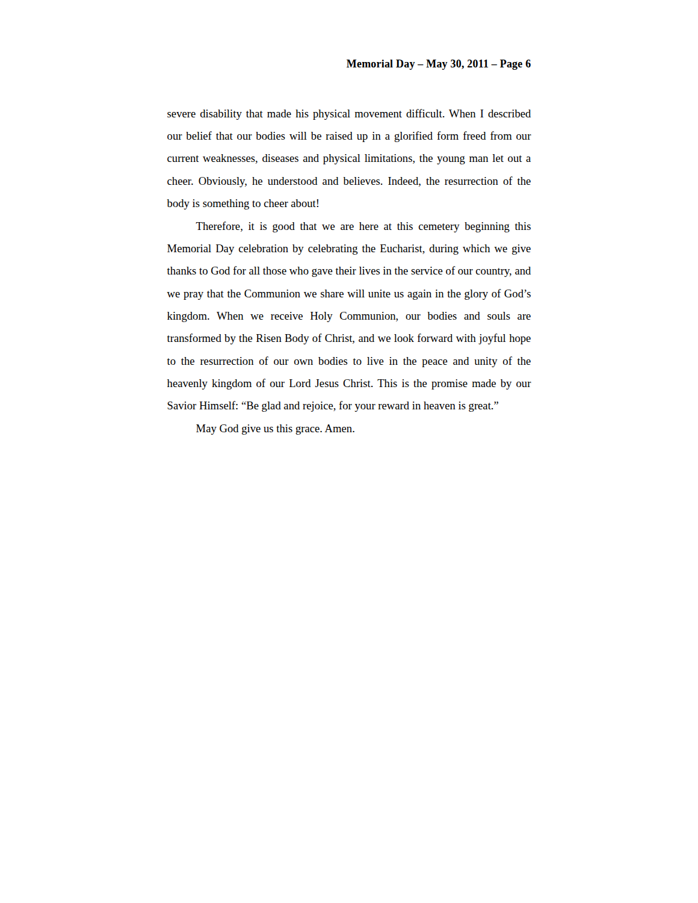Memorial Day – May 30, 2011 – Page 6
severe disability that made his physical movement difficult. When I described our belief that our bodies will be raised up in a glorified form freed from our current weaknesses, diseases and physical limitations, the young man let out a cheer. Obviously, he understood and believes. Indeed, the resurrection of the body is something to cheer about!
Therefore, it is good that we are here at this cemetery beginning this Memorial Day celebration by celebrating the Eucharist, during which we give thanks to God for all those who gave their lives in the service of our country, and we pray that the Communion we share will unite us again in the glory of God’s kingdom. When we receive Holy Communion, our bodies and souls are transformed by the Risen Body of Christ, and we look forward with joyful hope to the resurrection of our own bodies to live in the peace and unity of the heavenly kingdom of our Lord Jesus Christ. This is the promise made by our Savior Himself: “Be glad and rejoice, for your reward in heaven is great.”
May God give us this grace. Amen.